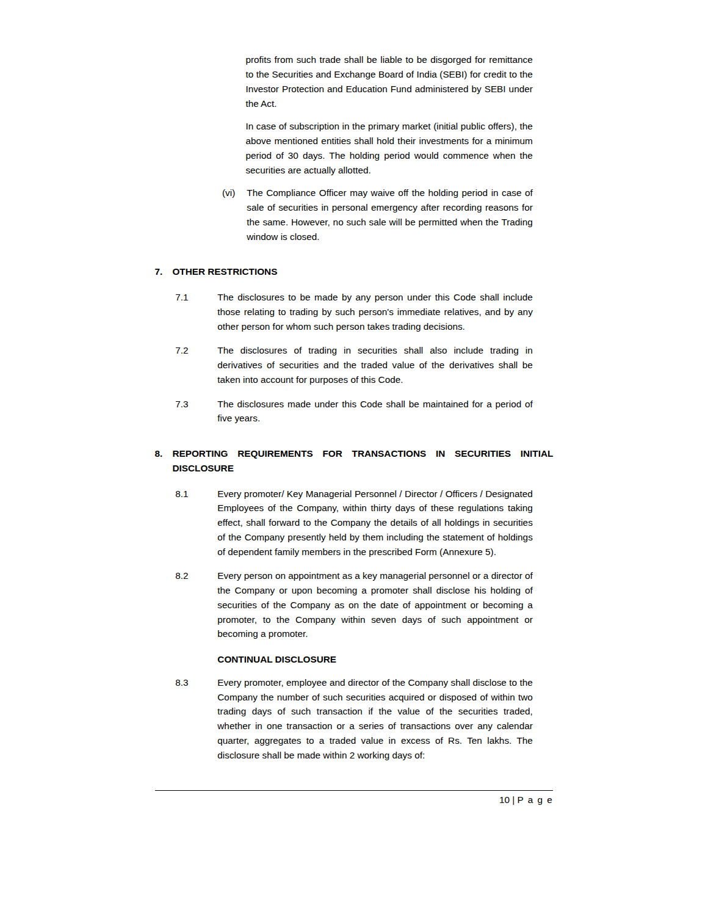profits from such trade shall be liable to be disgorged for remittance to the Securities and Exchange Board of India (SEBI) for credit to the Investor Protection and Education Fund administered by SEBI under the Act.
In case of subscription in the primary market (initial public offers), the above mentioned entities shall hold their investments for a minimum period of 30 days. The holding period would commence when the securities are actually allotted.
(vi)
The Compliance Officer may waive off the holding period in case of sale of securities in personal emergency after recording reasons for the same. However, no such sale will be permitted when the Trading window is closed.
7.
OTHER RESTRICTIONS
7.1
The disclosures to be made by any person under this Code shall include those relating to trading by such person's immediate relatives, and by any other person for whom such person takes trading decisions.
7.2
The disclosures of trading in securities shall also include trading in derivatives of securities and the traded value of the derivatives shall be taken into account for purposes of this Code.
7.3
The disclosures made under this Code shall be maintained for a period of five years.
8.
REPORTING REQUIREMENTS FOR TRANSACTIONS IN SECURITIES INITIAL DISCLOSURE
8.1
Every promoter/ Key Managerial Personnel / Director / Officers / Designated Employees of the Company, within thirty days of these regulations taking effect, shall forward to the Company the details of all holdings in securities of the Company presently held by them including the statement of holdings of dependent family members in the prescribed Form (Annexure 5).
8.2
Every person on appointment as a key managerial personnel or a director of the Company or upon becoming a promoter shall disclose his holding of securities of the Company as on the date of appointment or becoming a promoter, to the Company within seven days of such appointment or becoming a promoter.
CONTINUAL DISCLOSURE
8.3
Every promoter, employee and director of the Company shall disclose to the Company the number of such securities acquired or disposed of within two trading days of such transaction if the value of the securities traded, whether in one transaction or a series of transactions over any calendar quarter, aggregates to a traded value in excess of Rs. Ten lakhs. The disclosure shall be made within 2 working days of:
10 | P a g e